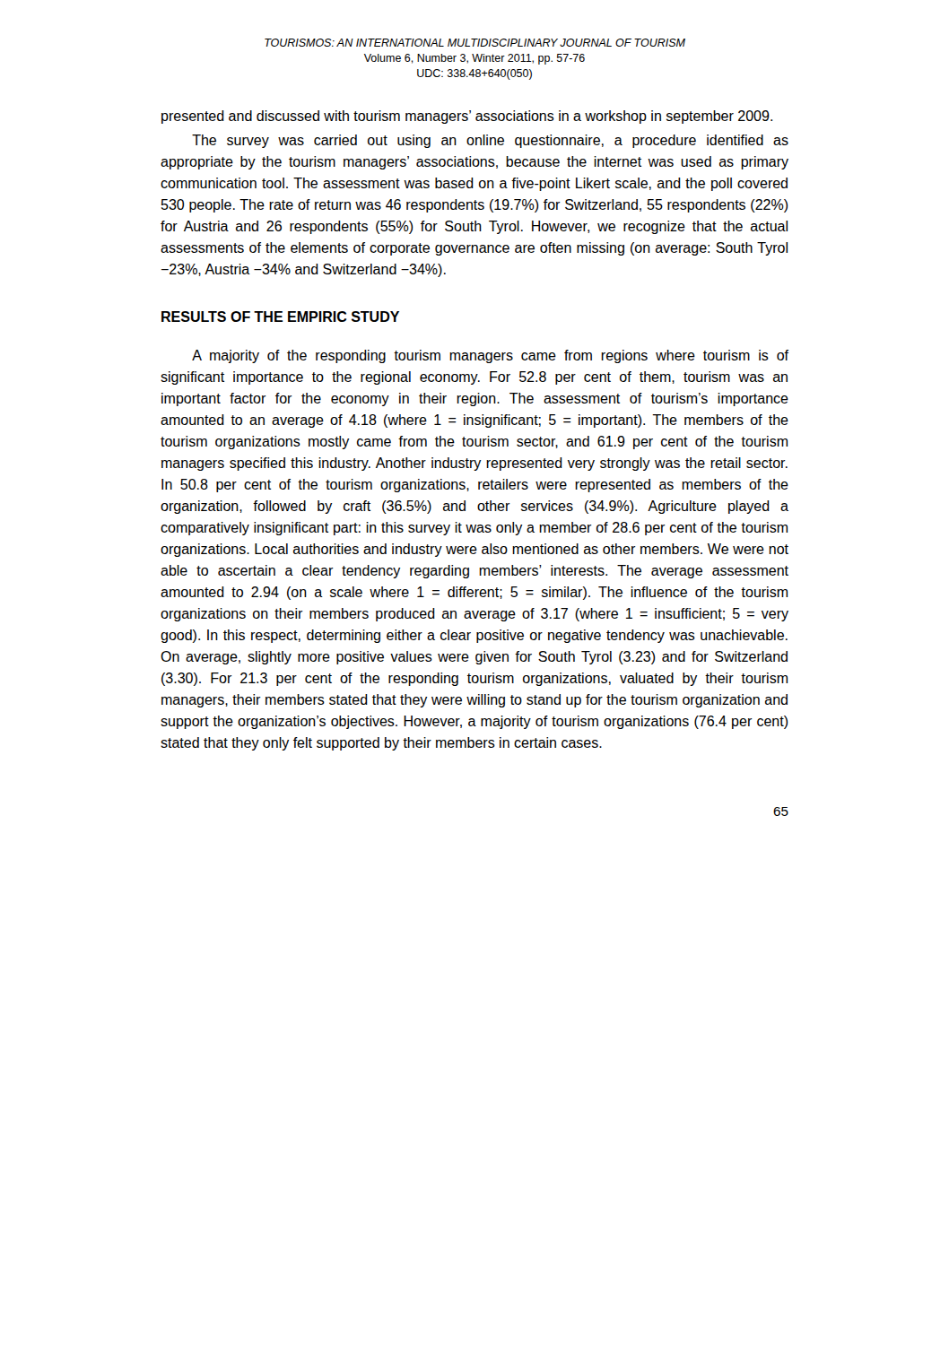TOURISMOS: AN INTERNATIONAL MULTIDISCIPLINARY JOURNAL OF TOURISM
Volume 6, Number 3, Winter 2011, pp. 57-76
UDC: 338.48+640(050)
presented and discussed with tourism managers’ associations in a workshop in september 2009.
The survey was carried out using an online questionnaire, a procedure identified as appropriate by the tourism managers’ associations, because the internet was used as primary communication tool. The assessment was based on a five-point Likert scale, and the poll covered 530 people. The rate of return was 46 respondents (19.7%) for Switzerland, 55 respondents (22%) for Austria and 26 respondents (55%) for South Tyrol. However, we recognize that the actual assessments of the elements of corporate governance are often missing (on average: South Tyrol −23%, Austria −34% and Switzerland −34%).
RESULTS OF THE EMPIRIC STUDY
A majority of the responding tourism managers came from regions where tourism is of significant importance to the regional economy. For 52.8 per cent of them, tourism was an important factor for the economy in their region. The assessment of tourism’s importance amounted to an average of 4.18 (where 1 = insignificant; 5 = important). The members of the tourism organizations mostly came from the tourism sector, and 61.9 per cent of the tourism managers specified this industry. Another industry represented very strongly was the retail sector. In 50.8 per cent of the tourism organizations, retailers were represented as members of the organization, followed by craft (36.5%) and other services (34.9%). Agriculture played a comparatively insignificant part: in this survey it was only a member of 28.6 per cent of the tourism organizations. Local authorities and industry were also mentioned as other members. We were not able to ascertain a clear tendency regarding members’ interests. The average assessment amounted to 2.94 (on a scale where 1 = different; 5 = similar). The influence of the tourism organizations on their members produced an average of 3.17 (where 1 = insufficient; 5 = very good). In this respect, determining either a clear positive or negative tendency was unachievable. On average, slightly more positive values were given for South Tyrol (3.23) and for Switzerland (3.30). For 21.3 per cent of the responding tourism organizations, valuated by their tourism managers, their members stated that they were willing to stand up for the tourism organization and support the organization’s objectives. However, a majority of tourism organizations (76.4 per cent) stated that they only felt supported by their members in certain cases.
65